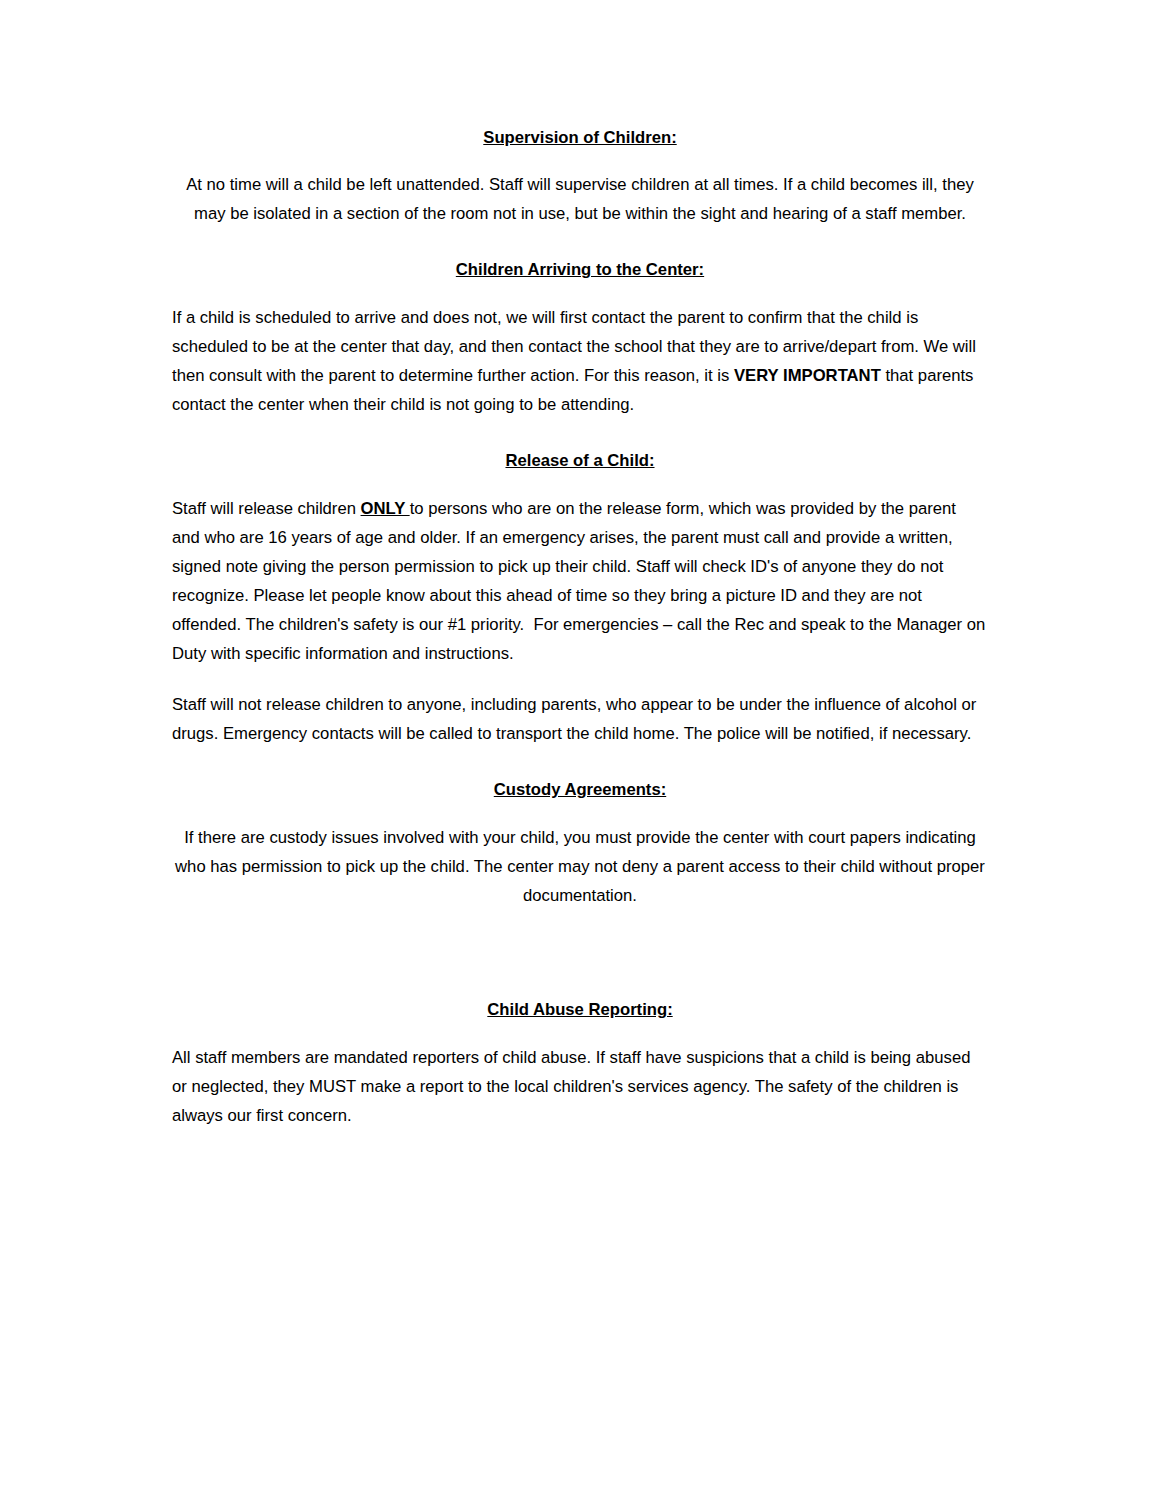Supervision of Children:
At no time will a child be left unattended. Staff will supervise children at all times. If a child becomes ill, they may be isolated in a section of the room not in use, but be within the sight and hearing of a staff member.
Children Arriving to the Center:
If a child is scheduled to arrive and does not, we will first contact the parent to confirm that the child is scheduled to be at the center that day, and then contact the school that they are to arrive/depart from. We will then consult with the parent to determine further action. For this reason, it is VERY IMPORTANT that parents contact the center when their child is not going to be attending.
Release of a Child:
Staff will release children ONLY to persons who are on the release form, which was provided by the parent and who are 16 years of age and older. If an emergency arises, the parent must call and provide a written, signed note giving the person permission to pick up their child. Staff will check ID's of anyone they do not recognize. Please let people know about this ahead of time so they bring a picture ID and they are not offended. The children's safety is our #1 priority. For emergencies – call the Rec and speak to the Manager on Duty with specific information and instructions.
Staff will not release children to anyone, including parents, who appear to be under the influence of alcohol or drugs. Emergency contacts will be called to transport the child home. The police will be notified, if necessary.
Custody Agreements:
If there are custody issues involved with your child, you must provide the center with court papers indicating who has permission to pick up the child. The center may not deny a parent access to their child without proper documentation.
Child Abuse Reporting:
All staff members are mandated reporters of child abuse. If staff have suspicions that a child is being abused or neglected, they MUST make a report to the local children's services agency. The safety of the children is always our first concern.